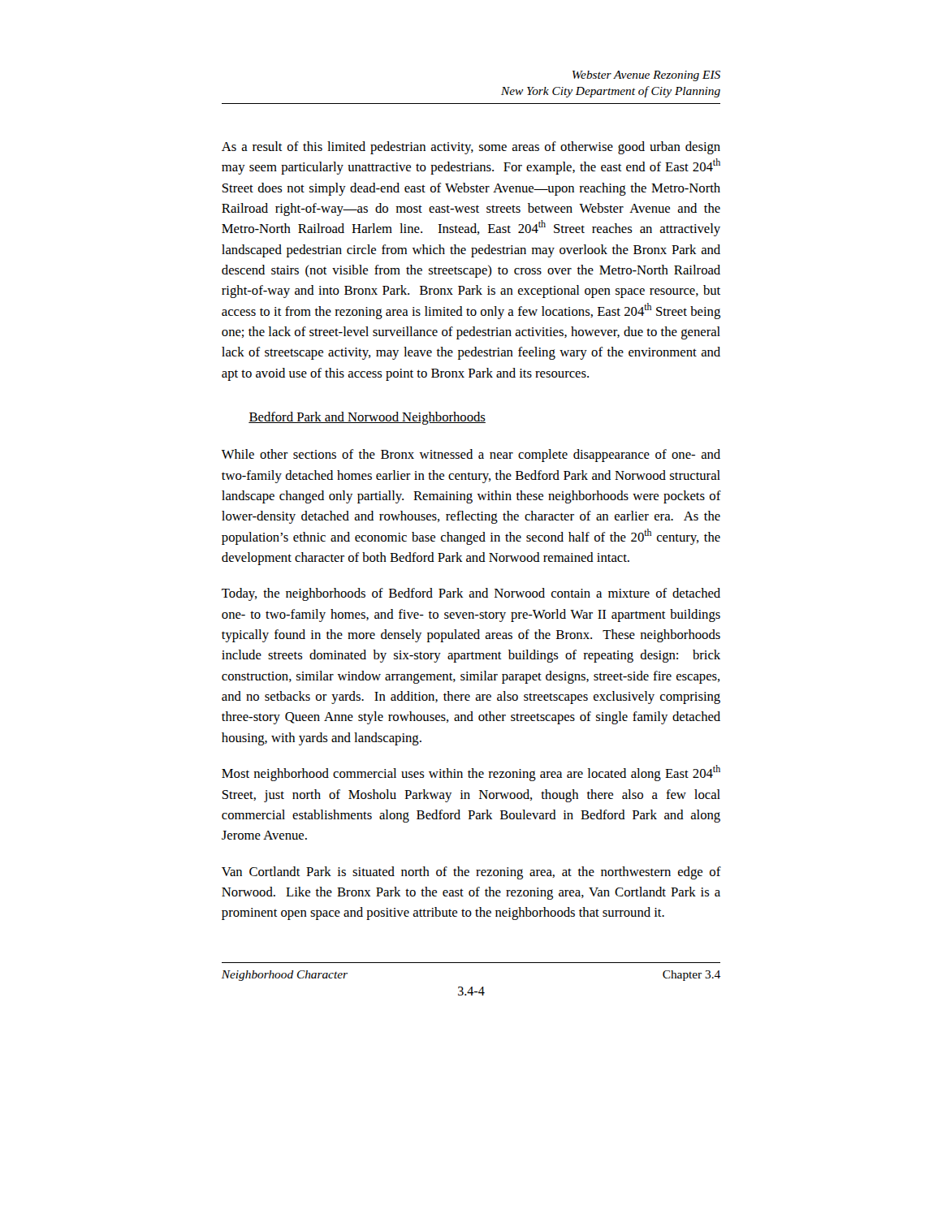Webster Avenue Rezoning EIS
New York City Department of City Planning
As a result of this limited pedestrian activity, some areas of otherwise good urban design may seem particularly unattractive to pedestrians. For example, the east end of East 204th Street does not simply dead-end east of Webster Avenue—upon reaching the Metro-North Railroad right-of-way—as do most east-west streets between Webster Avenue and the Metro-North Railroad Harlem line. Instead, East 204th Street reaches an attractively landscaped pedestrian circle from which the pedestrian may overlook the Bronx Park and descend stairs (not visible from the streetscape) to cross over the Metro-North Railroad right-of-way and into Bronx Park. Bronx Park is an exceptional open space resource, but access to it from the rezoning area is limited to only a few locations, East 204th Street being one; the lack of street-level surveillance of pedestrian activities, however, due to the general lack of streetscape activity, may leave the pedestrian feeling wary of the environment and apt to avoid use of this access point to Bronx Park and its resources.
Bedford Park and Norwood Neighborhoods
While other sections of the Bronx witnessed a near complete disappearance of one- and two-family detached homes earlier in the century, the Bedford Park and Norwood structural landscape changed only partially. Remaining within these neighborhoods were pockets of lower-density detached and rowhouses, reflecting the character of an earlier era. As the population’s ethnic and economic base changed in the second half of the 20th century, the development character of both Bedford Park and Norwood remained intact.
Today, the neighborhoods of Bedford Park and Norwood contain a mixture of detached one- to two-family homes, and five- to seven-story pre-World War II apartment buildings typically found in the more densely populated areas of the Bronx. These neighborhoods include streets dominated by six-story apartment buildings of repeating design: brick construction, similar window arrangement, similar parapet designs, street-side fire escapes, and no setbacks or yards. In addition, there are also streetscapes exclusively comprising three-story Queen Anne style rowhouses, and other streetscapes of single family detached housing, with yards and landscaping.
Most neighborhood commercial uses within the rezoning area are located along East 204th Street, just north of Mosholu Parkway in Norwood, though there also a few local commercial establishments along Bedford Park Boulevard in Bedford Park and along Jerome Avenue.
Van Cortlandt Park is situated north of the rezoning area, at the northwestern edge of Norwood. Like the Bronx Park to the east of the rezoning area, Van Cortlandt Park is a prominent open space and positive attribute to the neighborhoods that surround it.
Neighborhood Character
Chapter 3.4
3.4-4